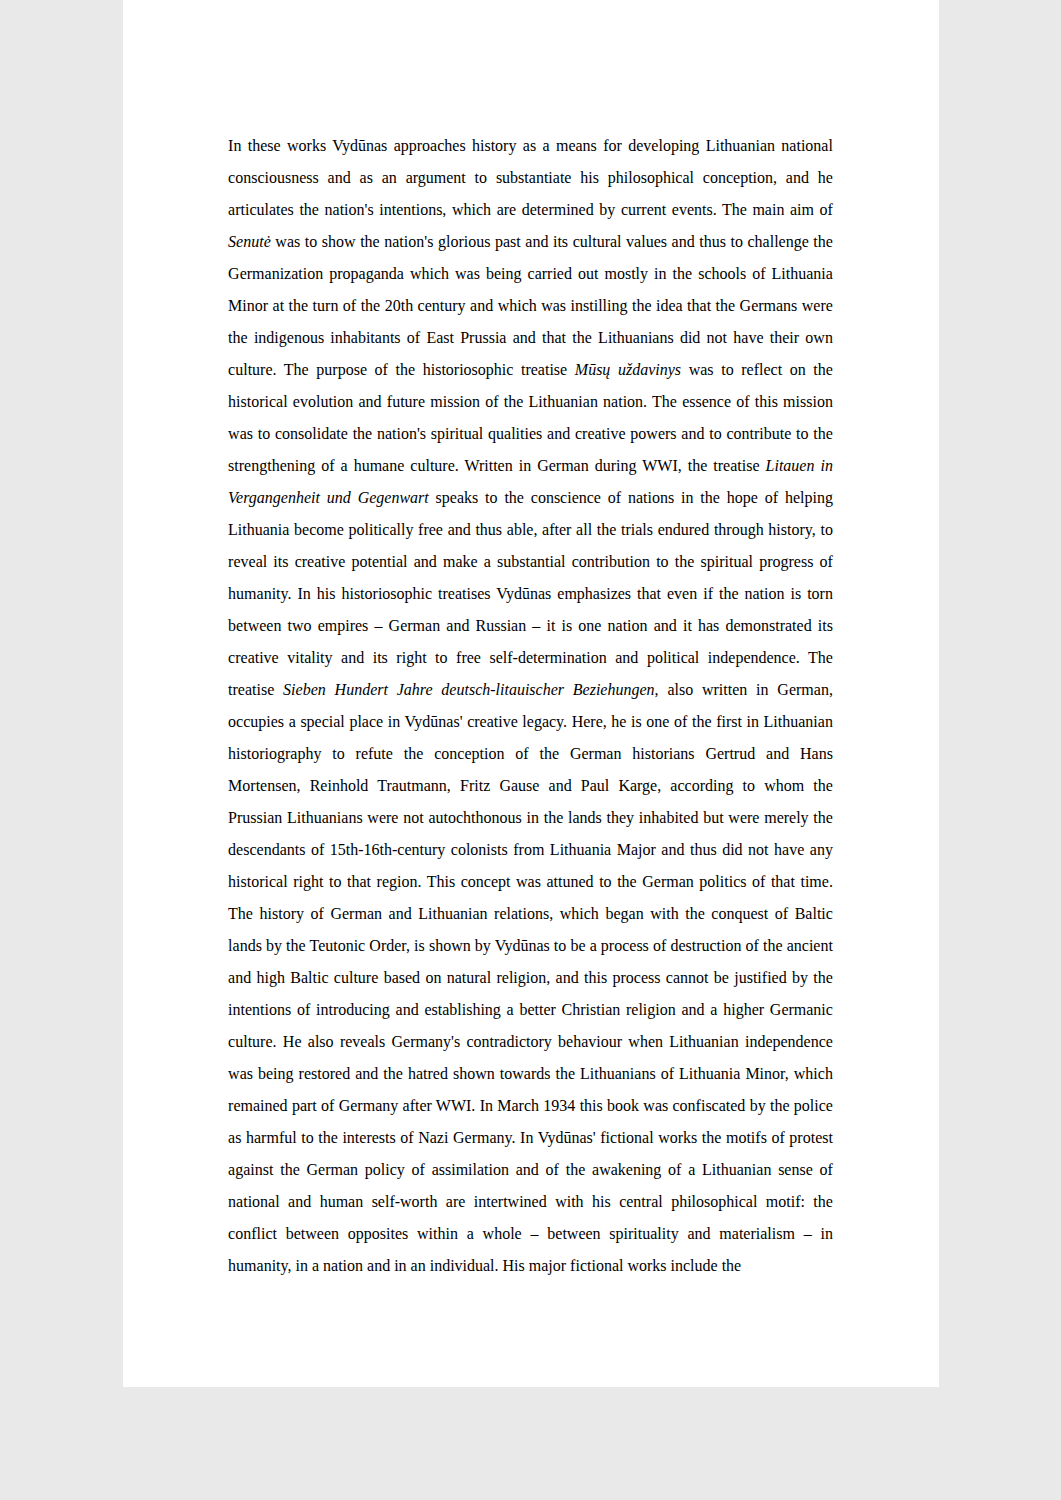In these works Vydūnas approaches history as a means for developing Lithuanian national consciousness and as an argument to substantiate his philosophical conception, and he articulates the nation's intentions, which are determined by current events. The main aim of Senutė was to show the nation's glorious past and its cultural values and thus to challenge the Germanization propaganda which was being carried out mostly in the schools of Lithuania Minor at the turn of the 20th century and which was instilling the idea that the Germans were the indigenous inhabitants of East Prussia and that the Lithuanians did not have their own culture. The purpose of the historiosophic treatise Mūsų uždavinys was to reflect on the historical evolution and future mission of the Lithuanian nation. The essence of this mission was to consolidate the nation's spiritual qualities and creative powers and to contribute to the strengthening of a humane culture. Written in German during WWI, the treatise Litauen in Vergangenheit und Gegenwart speaks to the conscience of nations in the hope of helping Lithuania become politically free and thus able, after all the trials endured through history, to reveal its creative potential and make a substantial contribution to the spiritual progress of humanity. In his historiosophic treatises Vydūnas emphasizes that even if the nation is torn between two empires – German and Russian – it is one nation and it has demonstrated its creative vitality and its right to free self-determination and political independence. The treatise Sieben Hundert Jahre deutsch-litauischer Beziehungen, also written in German, occupies a special place in Vydūnas' creative legacy. Here, he is one of the first in Lithuanian historiography to refute the conception of the German historians Gertrud and Hans Mortensen, Reinhold Trautmann, Fritz Gause and Paul Karge, according to whom the Prussian Lithuanians were not autochthonous in the lands they inhabited but were merely the descendants of 15th-16th-century colonists from Lithuania Major and thus did not have any historical right to that region. This concept was attuned to the German politics of that time. The history of German and Lithuanian relations, which began with the conquest of Baltic lands by the Teutonic Order, is shown by Vydūnas to be a process of destruction of the ancient and high Baltic culture based on natural religion, and this process cannot be justified by the intentions of introducing and establishing a better Christian religion and a higher Germanic culture. He also reveals Germany's contradictory behaviour when Lithuanian independence was being restored and the hatred shown towards the Lithuanians of Lithuania Minor, which remained part of Germany after WWI. In March 1934 this book was confiscated by the police as harmful to the interests of Nazi Germany. In Vydūnas' fictional works the motifs of protest against the German policy of assimilation and of the awakening of a Lithuanian sense of national and human self-worth are intertwined with his central philosophical motif: the conflict between opposites within a whole – between spirituality and materialism – in humanity, in a nation and in an individual. His major fictional works include the